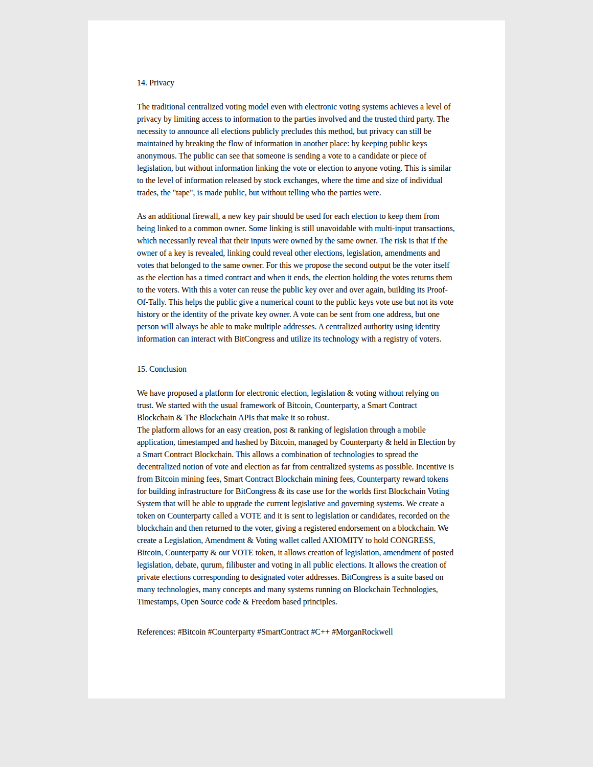14. Privacy
The traditional centralized voting model even with electronic voting systems achieves a level of privacy by limiting access to information to the parties involved and the trusted third party. The necessity to announce all elections publicly precludes this method, but privacy can still be maintained by breaking the flow of information in another place: by keeping public keys anonymous. The public can see that someone is sending a vote to a candidate or piece of legislation, but without information linking the vote or election to anyone voting. This is similar to the level of information released by stock exchanges, where the time and size of individual trades, the "tape", is made public, but without telling who the parties were.
As an additional firewall, a new key pair should be used for each election to keep them from being linked to a common owner. Some linking is still unavoidable with multi-input transactions, which necessarily reveal that their inputs were owned by the same owner. The risk is that if the owner of a key is revealed, linking could reveal other elections, legislation, amendments and votes that belonged to the same owner. For this we propose the second output be the voter itself as the election has a timed contract and when it ends, the election holding the votes returns them to the voters. With this a voter can reuse the public key over and over again, building its Proof-Of-Tally. This helps the public give a numerical count to the public keys vote use but not its vote history or the identity of the private key owner. A vote can be sent from one address, but one person will always be able to make multiple addresses. A centralized authority using identity information can interact with BitCongress and utilize its technology with a registry of voters.
15. Conclusion
We have proposed a platform for electronic election, legislation & voting without relying on trust. We started with the usual framework of Bitcoin, Counterparty, a Smart Contract Blockchain & The Blockchain APIs that make it so robust.
The platform allows for an easy creation, post & ranking of legislation through a mobile application, timestamped and hashed by Bitcoin, managed by Counterparty & held in Election by a Smart Contract Blockchain. This allows a combination of technologies to spread the decentralized notion of vote and election as far from centralized systems as possible. Incentive is from Bitcoin mining fees, Smart Contract Blockchain mining fees, Counterparty reward tokens for building infrastructure for BitCongress & its case use for the worlds first Blockchain Voting System that will be able to upgrade the current legislative and governing systems. We create a token on Counterparty called a VOTE and it is sent to legislation or candidates, recorded on the blockchain and then returned to the voter, giving a registered endorsement on a blockchain. We create a Legislation, Amendment & Voting wallet called AXIOMITY to hold CONGRESS, Bitcoin, Counterparty & our VOTE token, it allows creation of legislation, amendment of posted legislation, debate, qurum, filibuster and voting in all public elections. It allows the creation of private elections corresponding to designated voter addresses. BitCongress is a suite based on many technologies, many concepts and many systems running on Blockchain Technologies, Timestamps, Open Source code & Freedom based principles.
References: #Bitcoin #Counterparty #SmartContract #C++ #MorganRockwell